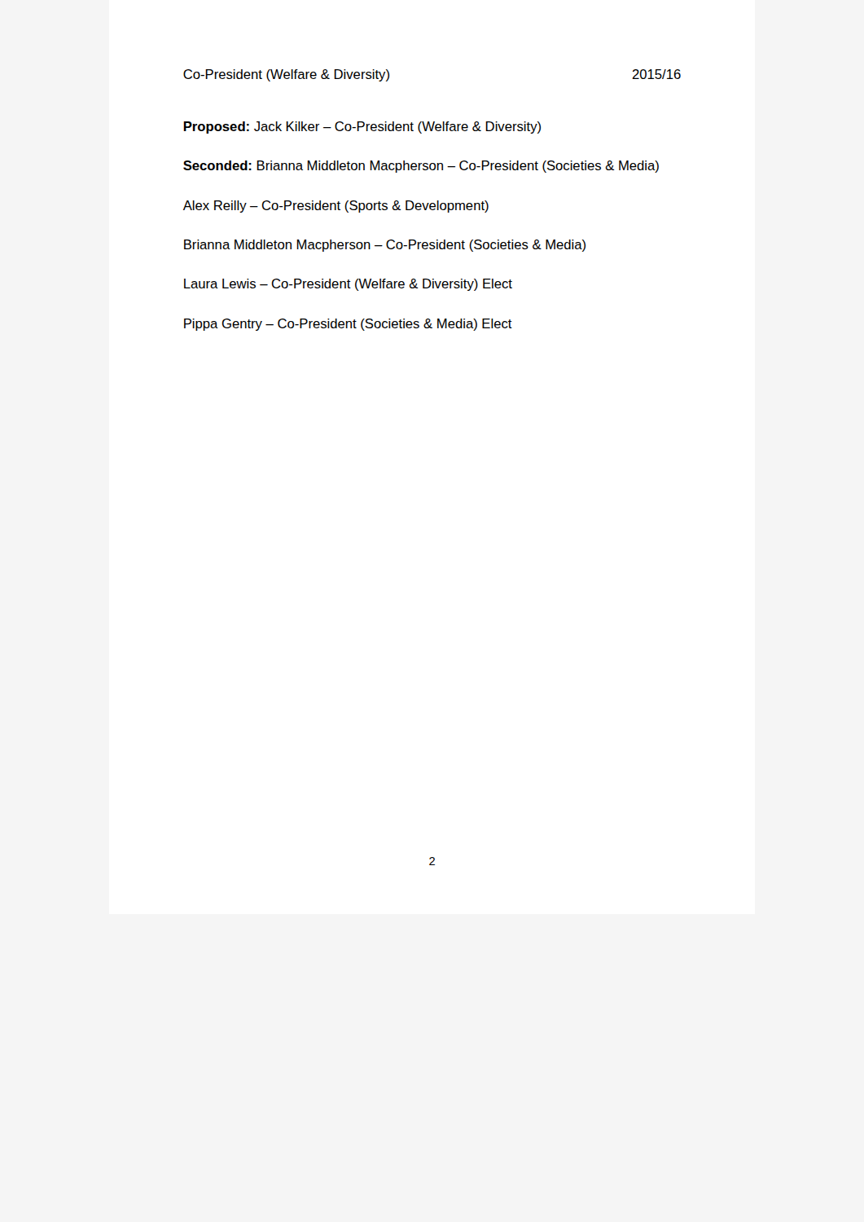Co-President (Welfare & Diversity)
2015/16
Proposed: Jack Kilker – Co-President (Welfare & Diversity)
Seconded: Brianna Middleton Macpherson – Co-President (Societies & Media)
Alex Reilly – Co-President (Sports & Development)
Brianna Middleton Macpherson – Co-President (Societies & Media)
Laura Lewis – Co-President (Welfare & Diversity) Elect
Pippa Gentry – Co-President (Societies & Media) Elect
2